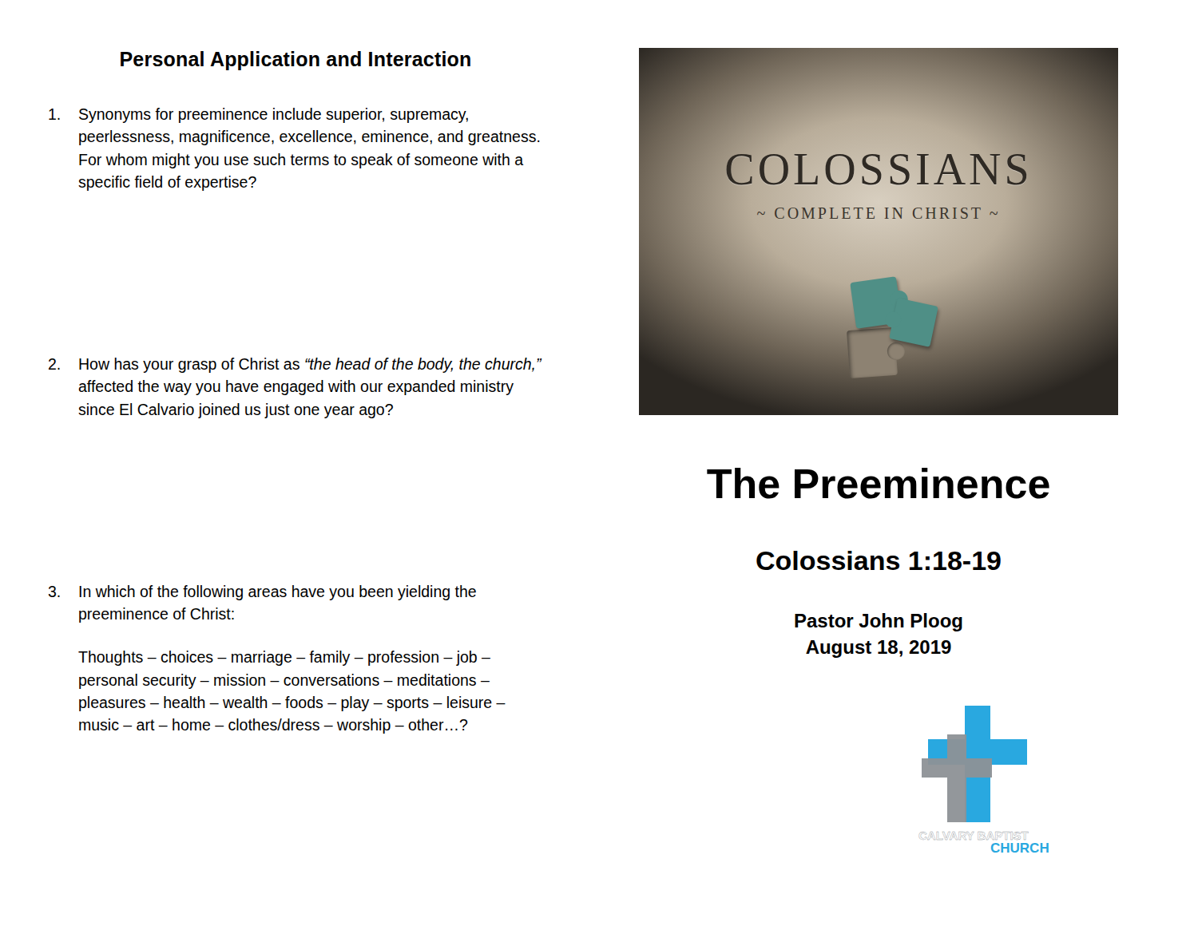Personal Application and Interaction
1.
Synonyms for preeminence include superior, supremacy, peerlessness, magnificence, excellence, eminence, and greatness. For whom might you use such terms to speak of someone with a specific field of expertise?
2.
How has your grasp of Christ as “the head of the body, the church,” affected the way you have engaged with our expanded ministry since El Calvario joined us just one year ago?
3.
In which of the following areas have you been yielding the preeminence of Christ:
Thoughts – choices – marriage – family – profession – job – personal security – mission – conversations – meditations – pleasures – health – wealth – foods – play – sports – leisure – music – art – home – clothes/dress – worship – other…?
COLOSSIANS
~ COMPLETE IN CHRIST ~
The Preeminence
Colossians 1:18-19
Pastor John Ploog
August 18, 2019
CALVARY BAPTIST CHURCH